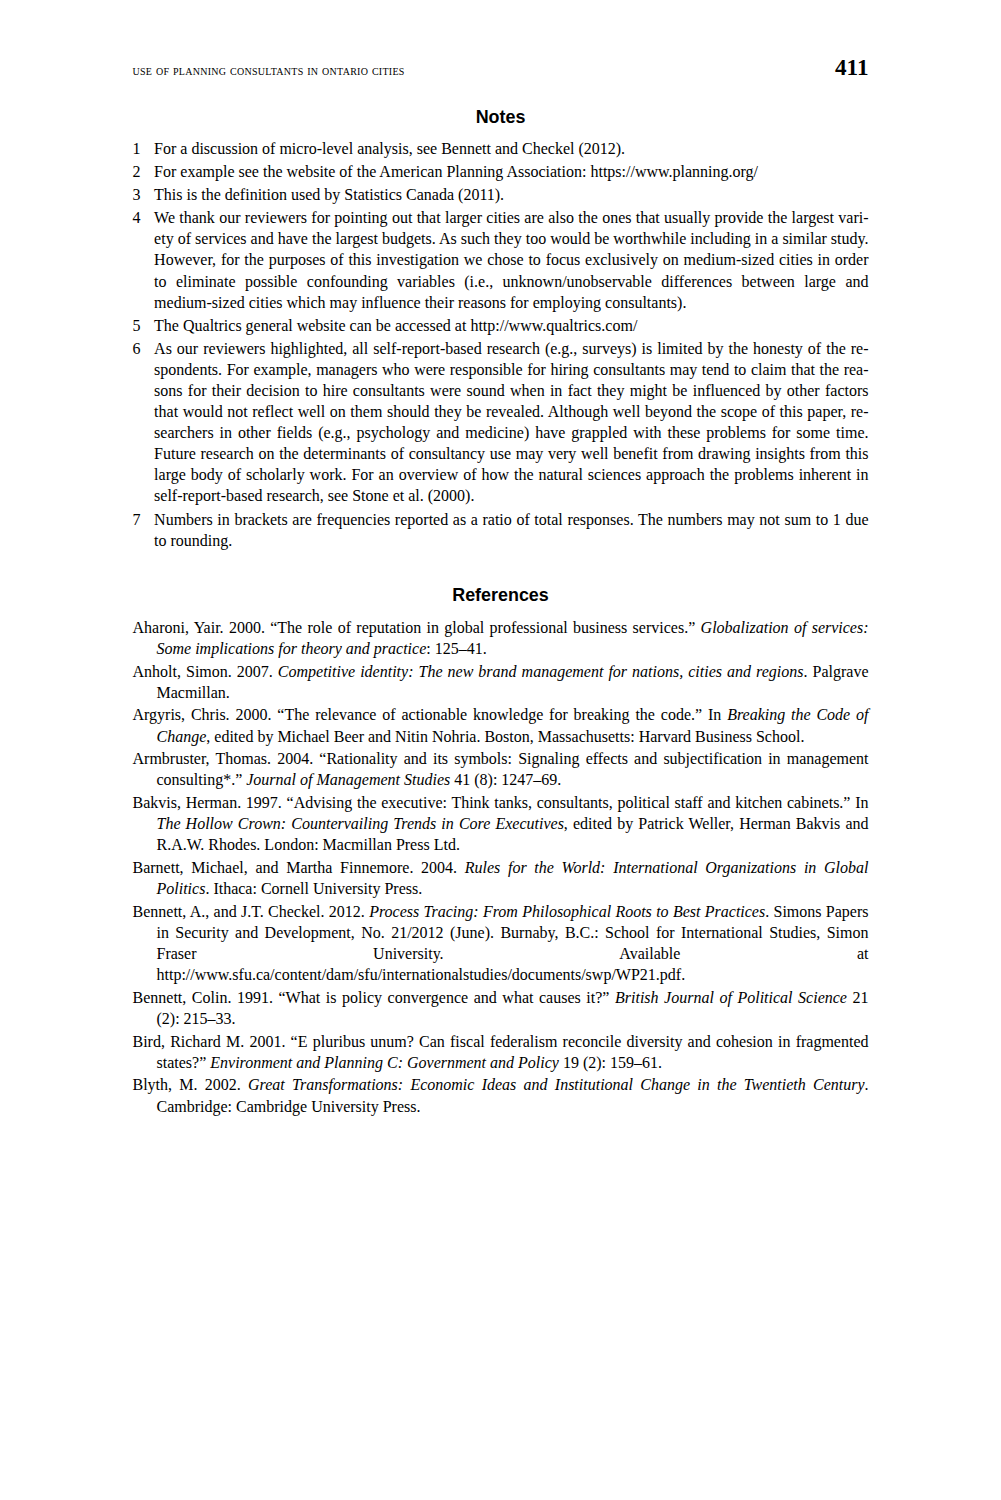use of planning consultants in ontario cities 411
Notes
For a discussion of micro-level analysis, see Bennett and Checkel (2012).
For example see the website of the American Planning Association: https://www.planning.org/
This is the definition used by Statistics Canada (2011).
We thank our reviewers for pointing out that larger cities are also the ones that usually provide the largest variety of services and have the largest budgets. As such they too would be worthwhile including in a similar study. However, for the purposes of this investigation we chose to focus exclusively on medium-sized cities in order to eliminate possible confounding variables (i.e., unknown/unobservable differences between large and medium-sized cities which may influence their reasons for employing consultants).
The Qualtrics general website can be accessed at http://www.qualtrics.com/
As our reviewers highlighted, all self-report-based research (e.g., surveys) is limited by the honesty of the respondents. For example, managers who were responsible for hiring consultants may tend to claim that the reasons for their decision to hire consultants were sound when in fact they might be influenced by other factors that would not reflect well on them should they be revealed. Although well beyond the scope of this paper, researchers in other fields (e.g., psychology and medicine) have grappled with these problems for some time. Future research on the determinants of consultancy use may very well benefit from drawing insights from this large body of scholarly work. For an overview of how the natural sciences approach the problems inherent in self-report-based research, see Stone et al. (2000).
Numbers in brackets are frequencies reported as a ratio of total responses. The numbers may not sum to 1 due to rounding.
References
Aharoni, Yair. 2000. “The role of reputation in global professional business services.” Globalization of services: Some implications for theory and practice: 125–41.
Anholt, Simon. 2007. Competitive identity: The new brand management for nations, cities and regions. Palgrave Macmillan.
Argyris, Chris. 2000. “The relevance of actionable knowledge for breaking the code.” In Breaking the Code of Change, edited by Michael Beer and Nitin Nohria. Boston, Massachusetts: Harvard Business School.
Armbruster, Thomas. 2004. “Rationality and its symbols: Signaling effects and subjectification in management consulting*.” Journal of Management Studies 41 (8): 1247–69.
Bakvis, Herman. 1997. “Advising the executive: Think tanks, consultants, political staff and kitchen cabinets.” In The Hollow Crown: Countervailing Trends in Core Executives, edited by Patrick Weller, Herman Bakvis and R.A.W. Rhodes. London: Macmillan Press Ltd.
Barnett, Michael, and Martha Finnemore. 2004. Rules for the World: International Organizations in Global Politics. Ithaca: Cornell University Press.
Bennett, A., and J.T. Checkel. 2012. Process Tracing: From Philosophical Roots to Best Practices. Simons Papers in Security and Development, No. 21/2012 (June). Burnaby, B.C.: School for International Studies, Simon Fraser University. Available at http://www.sfu.ca/content/dam/sfu/internationalstudies/documents/swp/WP21.pdf.
Bennett, Colin. 1991. “What is policy convergence and what causes it?” British Journal of Political Science 21 (2): 215–33.
Bird, Richard M. 2001. “E pluribus unum? Can fiscal federalism reconcile diversity and cohesion in fragmented states?” Environment and Planning C: Government and Policy 19 (2): 159–61.
Blyth, M. 2002. Great Transformations: Economic Ideas and Institutional Change in the Twentieth Century. Cambridge: Cambridge University Press.